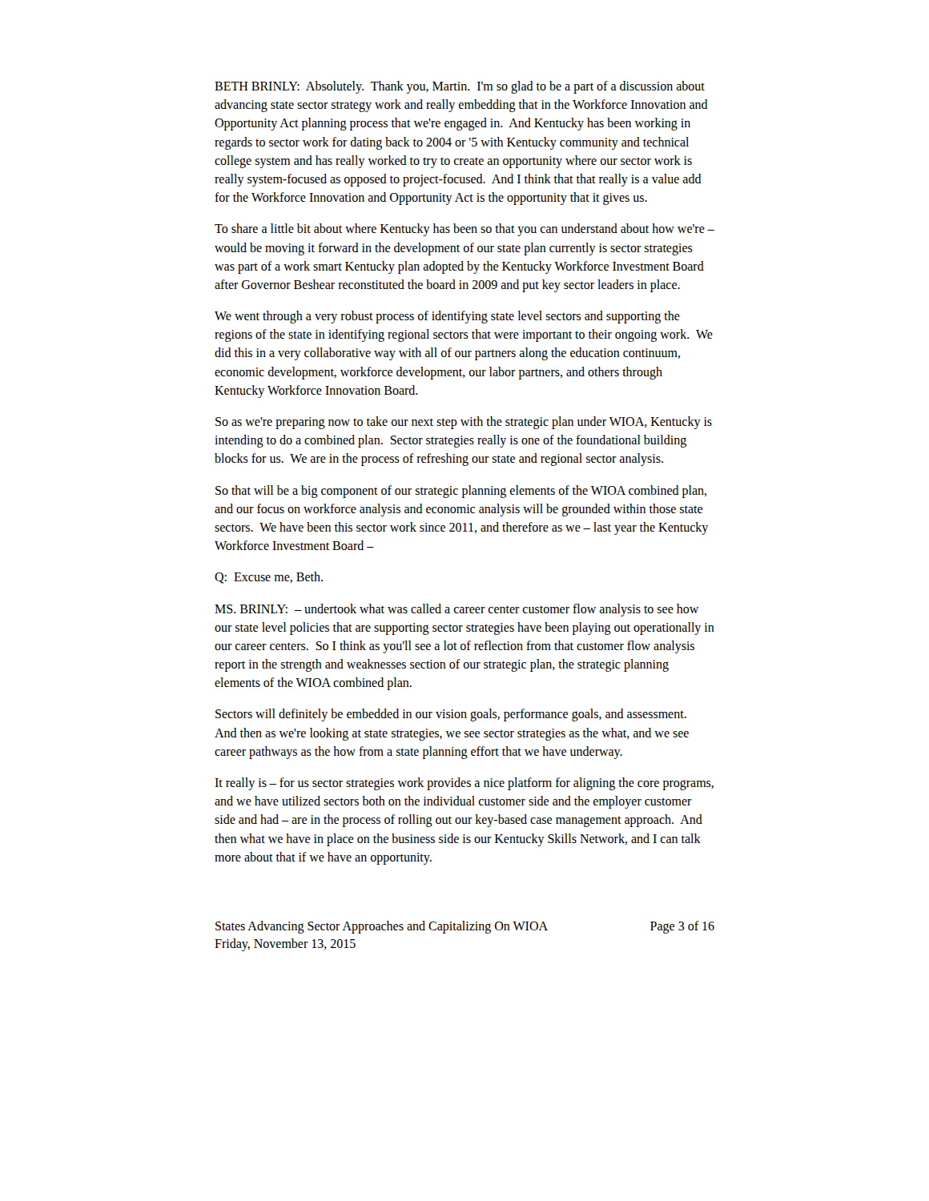BETH BRINLY: Absolutely. Thank you, Martin. I'm so glad to be a part of a discussion about advancing state sector strategy work and really embedding that in the Workforce Innovation and Opportunity Act planning process that we're engaged in. And Kentucky has been working in regards to sector work for dating back to 2004 or '5 with Kentucky community and technical college system and has really worked to try to create an opportunity where our sector work is really system-focused as opposed to project-focused. And I think that that really is a value add for the Workforce Innovation and Opportunity Act is the opportunity that it gives us.
To share a little bit about where Kentucky has been so that you can understand about how we're – would be moving it forward in the development of our state plan currently is sector strategies was part of a work smart Kentucky plan adopted by the Kentucky Workforce Investment Board after Governor Beshear reconstituted the board in 2009 and put key sector leaders in place.
We went through a very robust process of identifying state level sectors and supporting the regions of the state in identifying regional sectors that were important to their ongoing work. We did this in a very collaborative way with all of our partners along the education continuum, economic development, workforce development, our labor partners, and others through Kentucky Workforce Innovation Board.
So as we're preparing now to take our next step with the strategic plan under WIOA, Kentucky is intending to do a combined plan. Sector strategies really is one of the foundational building blocks for us. We are in the process of refreshing our state and regional sector analysis.
So that will be a big component of our strategic planning elements of the WIOA combined plan, and our focus on workforce analysis and economic analysis will be grounded within those state sectors. We have been this sector work since 2011, and therefore as we – last year the Kentucky Workforce Investment Board –
Q: Excuse me, Beth.
MS. BRINLY: – undertook what was called a career center customer flow analysis to see how our state level policies that are supporting sector strategies have been playing out operationally in our career centers. So I think as you'll see a lot of reflection from that customer flow analysis report in the strength and weaknesses section of our strategic plan, the strategic planning elements of the WIOA combined plan.
Sectors will definitely be embedded in our vision goals, performance goals, and assessment. And then as we're looking at state strategies, we see sector strategies as the what, and we see career pathways as the how from a state planning effort that we have underway.
It really is – for us sector strategies work provides a nice platform for aligning the core programs, and we have utilized sectors both on the individual customer side and the employer customer side and had – are in the process of rolling out our key-based case management approach. And then what we have in place on the business side is our Kentucky Skills Network, and I can talk more about that if we have an opportunity.
States Advancing Sector Approaches and Capitalizing On WIOA
Friday, November 13, 2015
Page 3 of 16